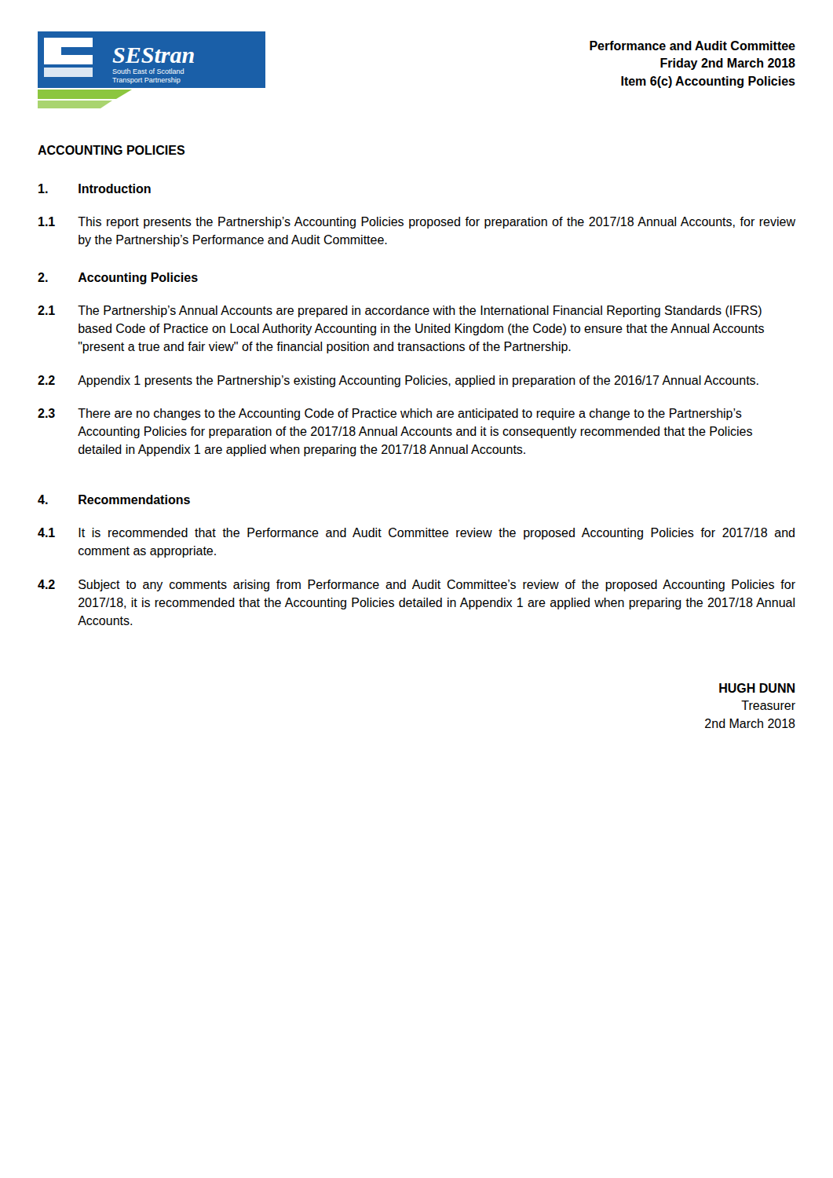SEStran South East of Scotland Transport Partnership
Performance and Audit Committee
Friday 2nd March 2018
Item 6(c) Accounting Policies
ACCOUNTING POLICIES
1.
Introduction
1.1 This report presents the Partnership’s Accounting Policies proposed for preparation of the 2017/18 Annual Accounts, for review by the Partnership’s Performance and Audit Committee.
2.
Accounting Policies
2.1 The Partnership’s Annual Accounts are prepared in accordance with the International Financial Reporting Standards (IFRS) based Code of Practice on Local Authority Accounting in the United Kingdom (the Code) to ensure that the Annual Accounts "present a true and fair view" of the financial position and transactions of the Partnership.
2.2 Appendix 1 presents the Partnership’s existing Accounting Policies, applied in preparation of the 2016/17 Annual Accounts.
2.3 There are no changes to the Accounting Code of Practice which are anticipated to require a change to the Partnership’s Accounting Policies for preparation of the 2017/18 Annual Accounts and it is consequently recommended that the Policies detailed in Appendix 1 are applied when preparing the 2017/18 Annual Accounts.
4.
Recommendations
4.1 It is recommended that the Performance and Audit Committee review the proposed Accounting Policies for 2017/18 and comment as appropriate.
4.2 Subject to any comments arising from Performance and Audit Committee’s review of the proposed Accounting Policies for 2017/18, it is recommended that the Accounting Policies detailed in Appendix 1 are applied when preparing the 2017/18 Annual Accounts.
HUGH DUNN
Treasurer
2nd March 2018